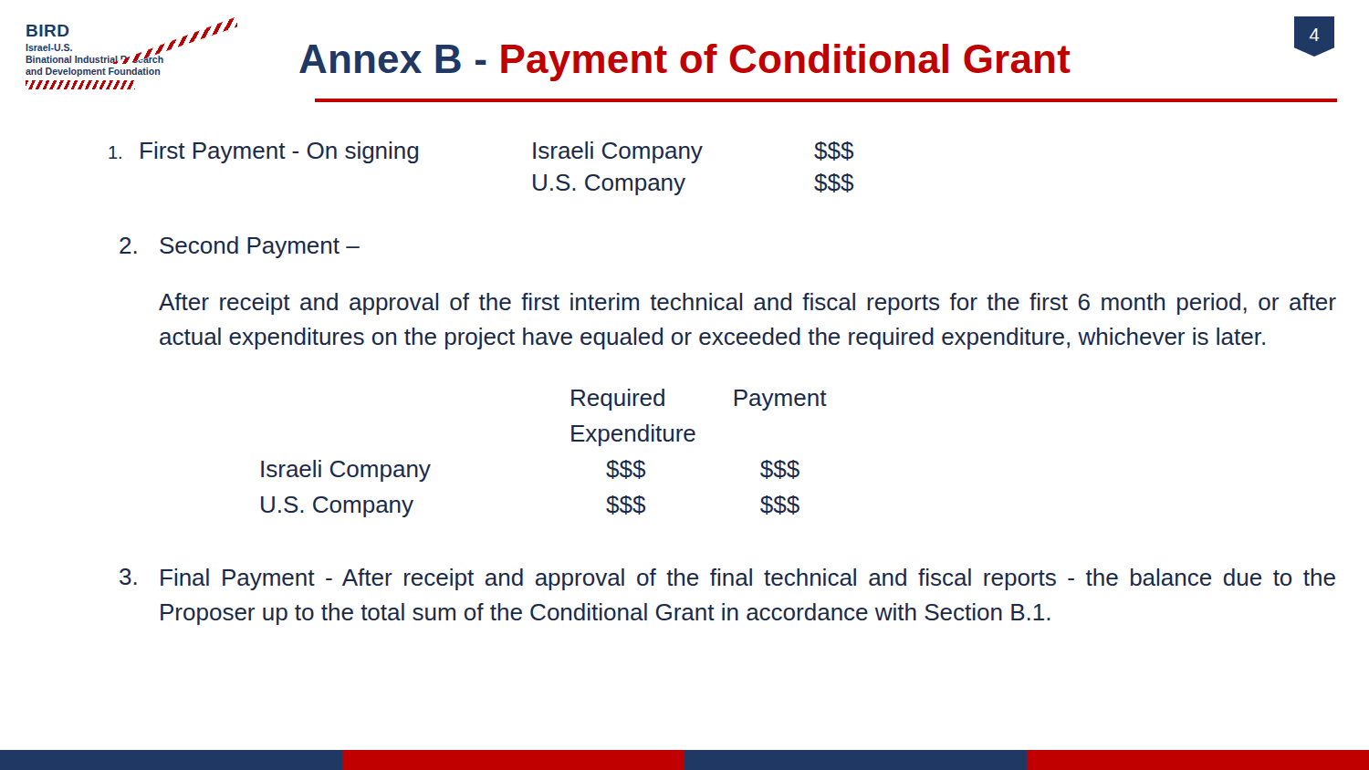4
BIRD
Israel-U.S.
Binational Industrial Research
and Development Foundation
Annex B - Payment of Conditional Grant
1.
First Payment - On signing
Israeli Company
$$$
U.S. Company
$$$
2.
Second Payment –
After receipt and approval of the first interim technical and fiscal reports for the first 6 month period, or after actual expenditures on the project have equaled or exceeded the required expenditure, whichever is later.
| | Required | Payment |
| | Expenditure | |
| Israeli Company | $$$ | $$$ |
| U.S. Company | $$$ | $$$ |
3.
Final Payment - After receipt and approval of the final technical and fiscal reports - the balance due to the Proposer up to the total sum of the Conditional Grant in accordance with Section B.1.